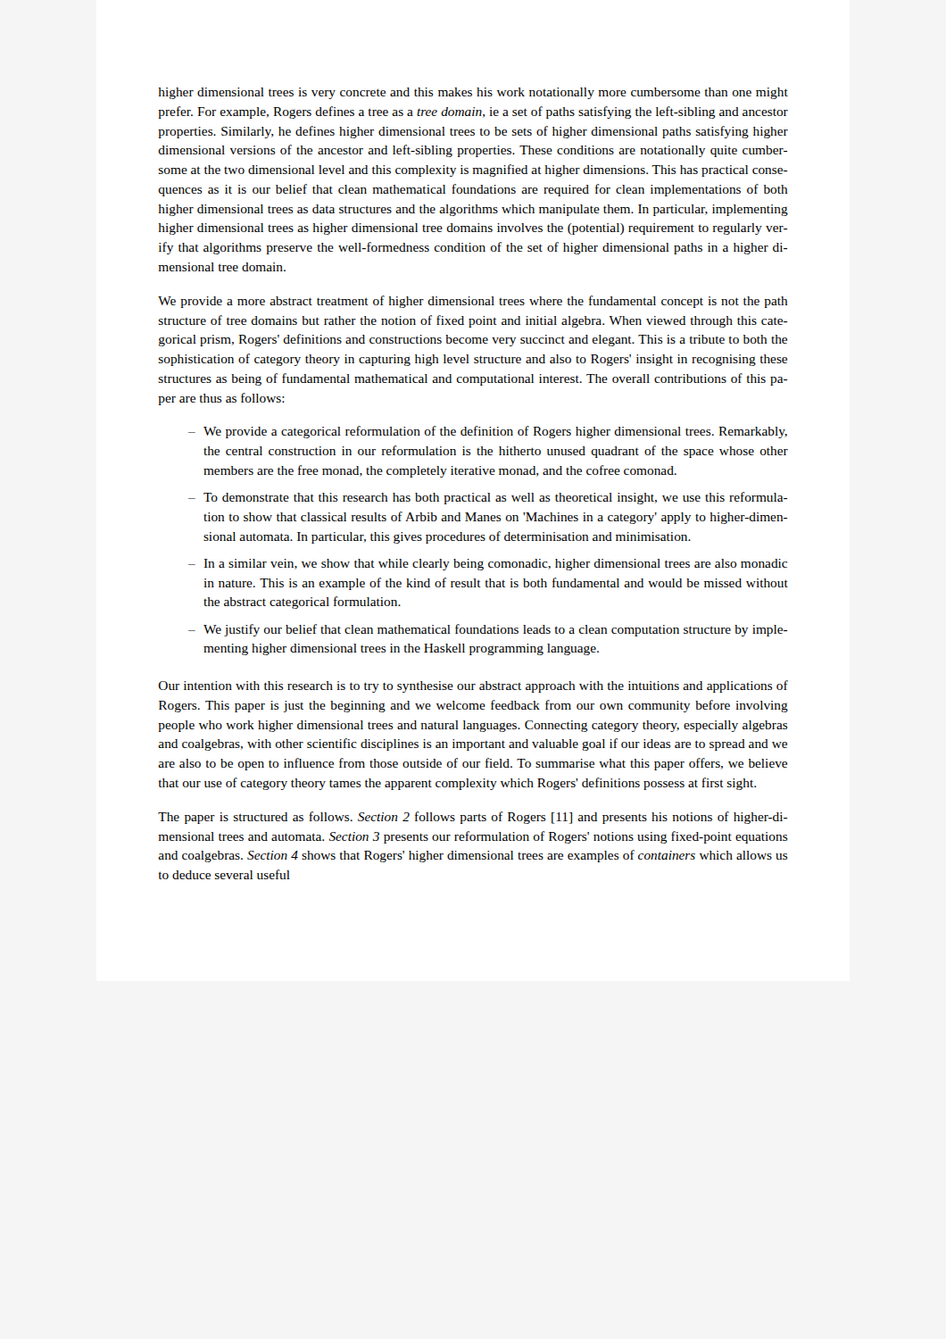higher dimensional trees is very concrete and this makes his work notationally more cumbersome than one might prefer. For example, Rogers defines a tree as a tree domain, ie a set of paths satisfying the left-sibling and ancestor properties. Similarly, he defines higher dimensional trees to be sets of higher dimensional paths satisfying higher dimensional versions of the ancestor and left-sibling properties. These conditions are notationally quite cumbersome at the two dimensional level and this complexity is magnified at higher dimensions. This has practical consequences as it is our belief that clean mathematical foundations are required for clean implementations of both higher dimensional trees as data structures and the algorithms which manipulate them. In particular, implementing higher dimensional trees as higher dimensional tree domains involves the (potential) requirement to regularly verify that algorithms preserve the well-formedness condition of the set of higher dimensional paths in a higher dimensional tree domain.
We provide a more abstract treatment of higher dimensional trees where the fundamental concept is not the path structure of tree domains but rather the notion of fixed point and initial algebra. When viewed through this categorical prism, Rogers' definitions and constructions become very succinct and elegant. This is a tribute to both the sophistication of category theory in capturing high level structure and also to Rogers' insight in recognising these structures as being of fundamental mathematical and computational interest. The overall contributions of this paper are thus as follows:
We provide a categorical reformulation of the definition of Rogers higher dimensional trees. Remarkably, the central construction in our reformulation is the hitherto unused quadrant of the space whose other members are the free monad, the completely iterative monad, and the cofree comonad.
To demonstrate that this research has both practical as well as theoretical insight, we use this reformulation to show that classical results of Arbib and Manes on 'Machines in a category' apply to higher-dimensional automata. In particular, this gives procedures of determinisation and minimisation.
In a similar vein, we show that while clearly being comonadic, higher dimensional trees are also monadic in nature. This is an example of the kind of result that is both fundamental and would be missed without the abstract categorical formulation.
We justify our belief that clean mathematical foundations leads to a clean computation structure by implementing higher dimensional trees in the Haskell programming language.
Our intention with this research is to try to synthesise our abstract approach with the intuitions and applications of Rogers. This paper is just the beginning and we welcome feedback from our own community before involving people who work higher dimensional trees and natural languages. Connecting category theory, especially algebras and coalgebras, with other scientific disciplines is an important and valuable goal if our ideas are to spread and we are also to be open to influence from those outside of our field. To summarise what this paper offers, we believe that our use of category theory tames the apparent complexity which Rogers' definitions possess at first sight.
The paper is structured as follows. Section 2 follows parts of Rogers [11] and presents his notions of higher-dimensional trees and automata. Section 3 presents our reformulation of Rogers' notions using fixed-point equations and coalgebras. Section 4 shows that Rogers' higher dimensional trees are examples of containers which allows us to deduce several useful